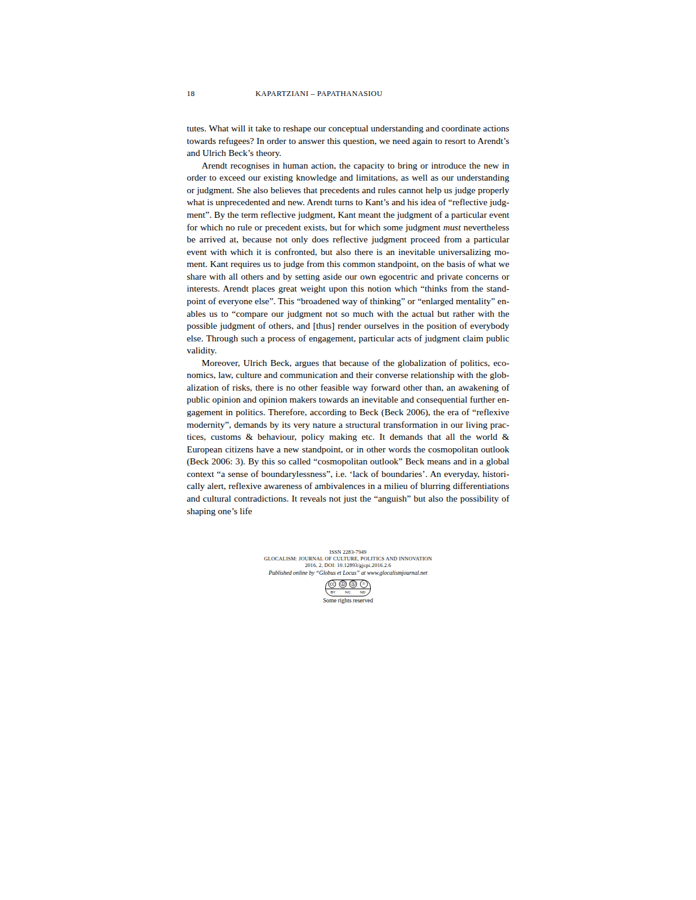18 KAPARTZIANI – PAPATHANASIOU
tutes. What will it take to reshape our conceptual understanding and coordinate actions towards refugees? In order to answer this question, we need again to resort to Arendt’s and Ulrich Beck’s theory.
Arendt recognises in human action, the capacity to bring or introduce the new in order to exceed our existing knowledge and limitations, as well as our understanding or judgment. She also believes that precedents and rules cannot help us judge properly what is unprecedented and new. Arendt turns to Kant’s and his idea of “reflective judgment”. By the term reflective judgment, Kant meant the judgment of a particular event for which no rule or precedent exists, but for which some judgment must nevertheless be arrived at, because not only does reflective judgment proceed from a particular event with which it is confronted, but also there is an inevitable universalizing moment. Kant requires us to judge from this common standpoint, on the basis of what we share with all others and by setting aside our own egocentric and private concerns or interests. Arendt places great weight upon this notion which “thinks from the standpoint of everyone else”. This “broadened way of thinking” or “enlarged mentality” enables us to “compare our judgment not so much with the actual but rather with the possible judgment of others, and [thus] render ourselves in the position of everybody else. Through such a process of engagement, particular acts of judgment claim public validity.
Moreover, Ulrich Beck, argues that because of the globalization of politics, economics, law, culture and communication and their converse relationship with the globalization of risks, there is no other feasible way forward other than, an awakening of public opinion and opinion makers towards an inevitable and consequential further engagement in politics. Therefore, according to Beck (Beck 2006), the era of “reflexive modernity”, demands by its very nature a structural transformation in our living practices, customs & behaviour, policy making etc. It demands that all the world & European citizens have a new standpoint, or in other words the cosmopolitan outlook (Beck 2006: 3). By this so called “cosmopolitan outlook” Beck means and in a global context “a sense of boundarylessness”, i.e. ‘lack of boundaries’. An everyday, historically alert, reflexive awareness of ambivalences in a milieu of blurring differentiations and cultural contradictions. It reveals not just the “anguish” but also the possibility of shaping one’s life
ISSN 2283-7949
GLOCALISM: JOURNAL OF CULTURE, POLITICS AND INNOVATION
2016, 2, DOI: 10.12893/gjcpi.2016.2.6
Published online by “Globus et Locus” at www.glocalismjournal.net
ccⒹⓈ=
BY
NC
ND
Some rights reserved